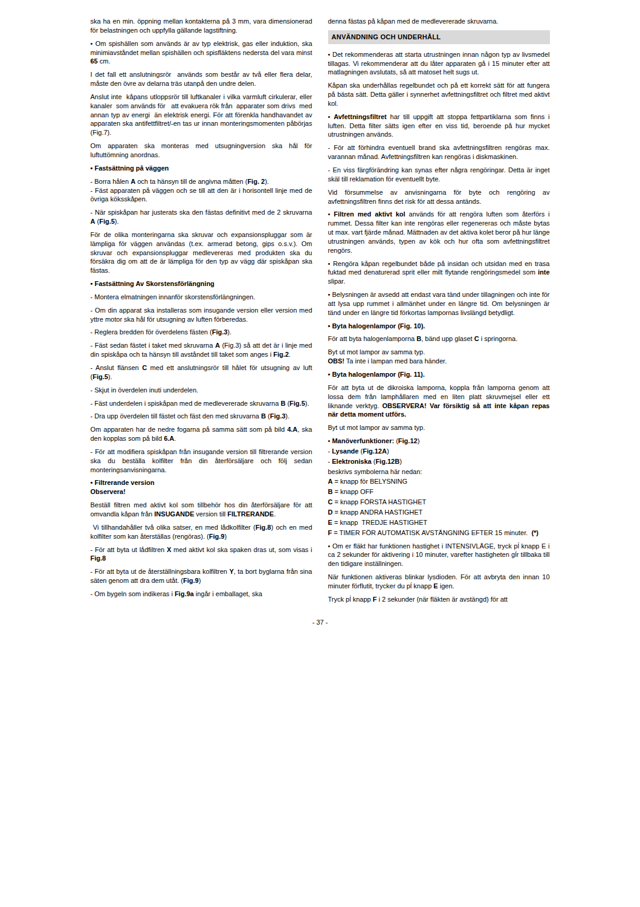ska ha en min. öppning mellan kontakterna på 3 mm, vara dimensionerad för belastningen och uppfylla gällande lagstiftning.
• Om spishällen som används är av typ elektrisk, gas eller induktion, ska minimiavståndet mellan spishällen och spisfläktens nedersta del vara minst 65 cm.
I det fall ett anslutningsrör används som består av två eller flera delar, måste den övre av delarna träs utanpå den undre delen.
Anslut inte kåpans utloppsrör till luftkanaler i vilka varmluft cirkulerar, eller kanaler som används för att evakuera rök från apparater som drivs med annan typ av energi än elektrisk energi. För att förenkla handhavandet av apparaten ska antifettfiltret/-en tas ur innan monteringsmomenten påbörjas (Fig.7).
Om apparaten ska monteras med utsugningversion ska hål för luftuttömning anordnas.
• Fastsättning på väggen
- Borra hålen A och ta hänsyn till de angivna måtten (Fig. 2).
- Fäst apparaten på väggen och se till att den är i horisontell linje med de övriga köksskåpen.
- När spiskåpan har justerats ska den fästas definitivt med de 2 skruvarna A (Fig.5).
För de olika monteringarna ska skruvar och expansionspluggar som är lämpliga för väggen användas (t.ex. armerad betong, gips o.s.v.). Om skruvar och expansionspluggar medlevereras med produkten ska du försäkra dig om att de är lämpliga för den typ av vägg där spiskåpan ska fästas.
• Fastsättning Av Skorstensförlängning
- Montera elmatningen innanför skorstensförlängningen.
- Om din apparat ska installeras som insugande version eller version med yttre motor ska hål för utsugning av luften förberedas.
- Reglera bredden för överdelens fästen (Fig.3).
- Fäst sedan fästet i taket med skruvarna A (Fig.3) så att det är i linje med din spiskåpa och ta hänsyn till avståndet till taket som anges i Fig.2.
- Anslut flänsen C med ett anslutningsrör till hålet för utsugning av luft (Fig.5).
- Skjut in överdelen inuti underdelen.
- Fäst underdelen i spiskåpan med de medlevererade skruvarna B (Fig.5).
- Dra upp överdelen till fästet och fäst den med skruvarna B (Fig.3).
Om apparaten har de nedre fogarna på samma sätt som på bild 4.A, ska den kopplas som på bild 6.A.
- För att modifiera spiskåpan från insugande version till filtrerande version ska du beställa kolfilter från din återförsäljare och följ sedan monteringsanvisningarna.
• Filtrerande version
Observera!
Beställ filtren med aktivt kol som tillbehör hos din återförsäljare för att omvandla kåpan från INSUGANDE version till FILTRERANDE.
Vi tillhandahåller två olika satser, en med lådkolfilter (Fig.8) och en med kolfilter som kan återställas (rengöras). (Fig.9)
- För att byta ut lådfiltren X med aktivt kol ska spaken dras ut, som visas i Fig.8
- För att byta ut de återställningsbara kolfiltren Y, ta bort byglarna från sina säten genom att dra dem utåt. (Fig.9)
- Om bygeln som indikeras i Fig.9a ingår i emballaget, ska
denna fästas på kåpan med de medlevererade skruvarna.
ANVÄNDNING OCH UNDERHÅLL
• Det rekommenderas att starta utrustningen innan någon typ av livsmedel tillagas. Vi rekommenderar att du låter apparaten gå i 15 minuter efter att matlagningen avslutats, så att matoset helt sugs ut.
Kåpan ska underhållas regelbundet och på ett korrekt sätt för att fungera på bästa sätt. Detta gäller i synnerhet avfettningsfiltret och filtret med aktivt kol.
• Avfettningsfiltret har till uppgift att stoppa fettpartiklarna som finns i luften. Detta filter sätts igen efter en viss tid, beroende på hur mycket utrustningen används.
- För att förhindra eventuell brand ska avfettningsfiltren rengöras max. varannan månad. Avfettningsfiltren kan rengöras i diskmaskinen.
- En viss färgförändring kan synas efter några rengöringar. Detta är inget skäl till reklamation för eventuellt byte.
Vid försummelse av anvisningarna för byte och rengöring av avfettningsfiltren finns det risk för att dessa antänds.
• Filtren med aktivt kol används för att rengöra luften som återförs i rummet. Dessa filter kan inte rengöras eller regenereras och måste bytas ut max. vart fjärde månad. Mättnaden av det aktiva kolet beror på hur länge utrustningen används, typen av kök och hur ofta som avfettningsfiltret rengörs.
• Rengöra kåpan regelbundet både på insidan och utsidan med en trasa fuktad med denaturerad sprit eller milt flytande rengöringsmedel som inte slipar.
• Belysningen är avsedd att endast vara tänd under tillagningen och inte för att lysa upp rummet i allmänhet under en längre tid. Om belysningen är tänd under en längre tid förkortas lampornas livslängd betydligt.
• Byta halogenlampor (Fig. 10).
För att byta halogenlamporna B, bänd upp glaset C i springorna.
Byt ut mot lampor av samma typ.
OBS! Ta inte i lampan med bara händer.
• Byta halogenlampor (Fig. 11).
För att byta ut de dikroiska lamporna, koppla från lamporna genom att lossa dem från lamphållaren med en liten platt skruvmejsel eller ett liknande verktyg. OBSERVERA! Var försiktig så att inte kåpan repas när detta moment utförs.
Byt ut mot lampor av samma typ.
• Manöverfunktioner: (Fig.12)
- Lysande (Fig.12A)
- Elektroniska (Fig.12B)
beskrivs symbolerna här nedan:
A = knapp för BELYSNING
B = knapp OFF
C = knapp FÖRSTA HASTIGHET
D = knapp ANDRA HASTIGHET
E = knapp TREDJE HASTIGHET
F = TIMER FÖR AUTOMATISK AVSTÄNGNING EFTER 15 minuter. (*)
• Om er fläkt har funktionen hastighet i INTENSIVLÄGE, tryck pĺ knapp E i ca 2 sekunder för aktivering i 10 minuter, varefter hastigheten gĺr tillbaka till den tidigare inställningen.
När funktionen aktiveras blinkar lysdioden. För att avbryta den innan 10 minuter förflutit, trycker du pĺ knapp E igen.
Tryck pĺ knapp F i 2 sekunder (när fläkten är avstängd) för att
- 37 -